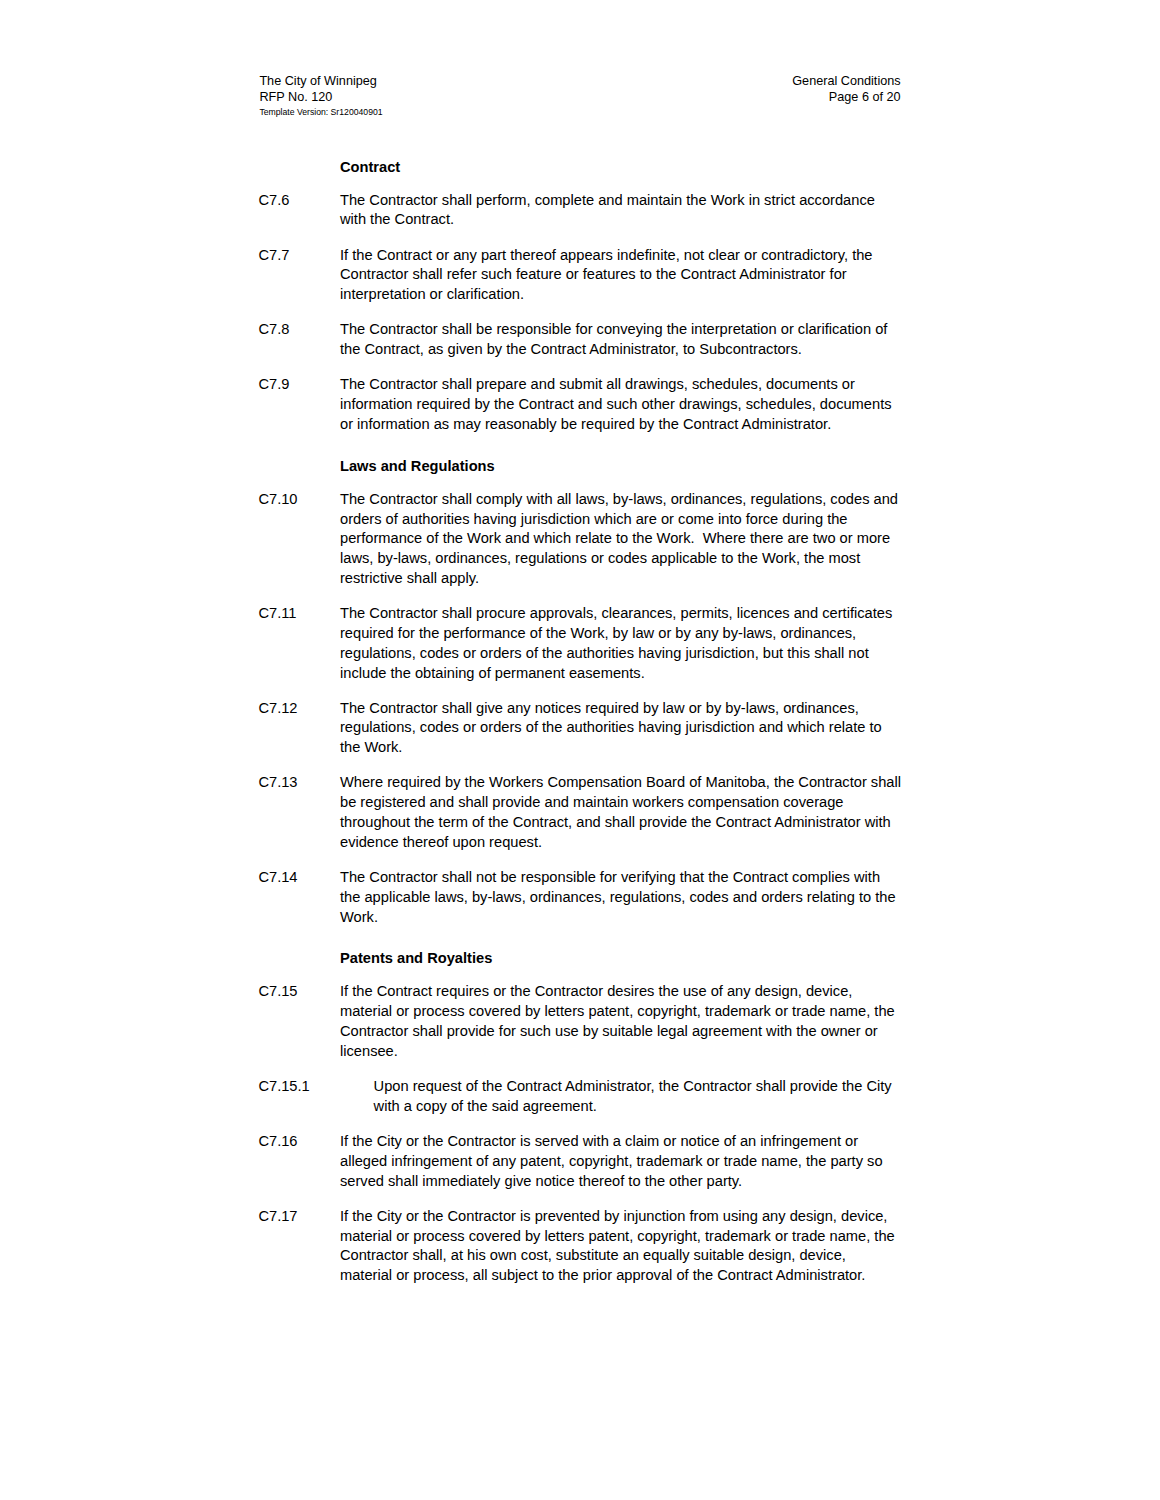| The City of Winnipeg RFP No. 120 Template Version: Sr120040901 | General Conditions Page 6 of 20 |
Contract
C7.6
The Contractor shall perform, complete and maintain the Work in strict accordance with the Contract.
C7.7
If the Contract or any part thereof appears indefinite, not clear or contradictory, the Contractor shall refer such feature or features to the Contract Administrator for interpretation or clarification.
C7.8
The Contractor shall be responsible for conveying the interpretation or clarification of the Contract, as given by the Contract Administrator, to Subcontractors.
C7.9
The Contractor shall prepare and submit all drawings, schedules, documents or information required by the Contract and such other drawings, schedules, documents or information as may reasonably be required by the Contract Administrator.
Laws and Regulations
C7.10
The Contractor shall comply with all laws, by-laws, ordinances, regulations, codes and orders of authorities having jurisdiction which are or come into force during the performance of the Work and which relate to the Work. Where there are two or more laws, by-laws, ordinances, regulations or codes applicable to the Work, the most restrictive shall apply.
C7.11
The Contractor shall procure approvals, clearances, permits, licences and certificates required for the performance of the Work, by law or by any by-laws, ordinances, regulations, codes or orders of the authorities having jurisdiction, but this shall not include the obtaining of permanent easements.
C7.12
The Contractor shall give any notices required by law or by by-laws, ordinances, regulations, codes or orders of the authorities having jurisdiction and which relate to the Work.
C7.13
Where required by the Workers Compensation Board of Manitoba, the Contractor shall be registered and shall provide and maintain workers compensation coverage throughout the term of the Contract, and shall provide the Contract Administrator with evidence thereof upon request.
C7.14
The Contractor shall not be responsible for verifying that the Contract complies with the applicable laws, by-laws, ordinances, regulations, codes and orders relating to the Work.
Patents and Royalties
C7.15
If the Contract requires or the Contractor desires the use of any design, device, material or process covered by letters patent, copyright, trademark or trade name, the Contractor shall provide for such use by suitable legal agreement with the owner or licensee.
C7.15.1
Upon request of the Contract Administrator, the Contractor shall provide the City with a copy of the said agreement.
C7.16
If the City or the Contractor is served with a claim or notice of an infringement or alleged infringement of any patent, copyright, trademark or trade name, the party so served shall immediately give notice thereof to the other party.
C7.17
If the City or the Contractor is prevented by injunction from using any design, device, material or process covered by letters patent, copyright, trademark or trade name, the Contractor shall, at his own cost, substitute an equally suitable design, device, material or process, all subject to the prior approval of the Contract Administrator.